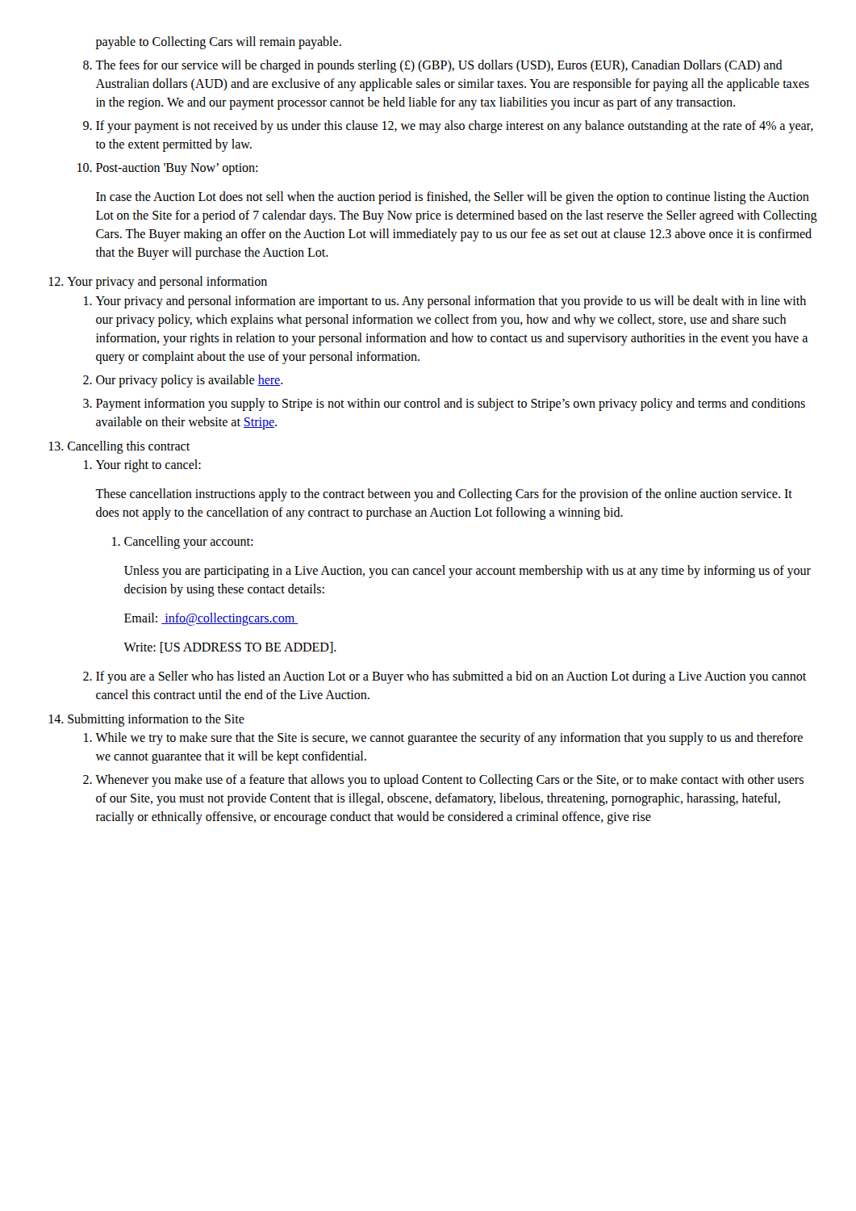payable to Collecting Cars will remain payable.
The fees for our service will be charged in pounds sterling (£) (GBP), US dollars (USD), Euros (EUR), Canadian Dollars (CAD) and Australian dollars (AUD) and are exclusive of any applicable sales or similar taxes. You are responsible for paying all the applicable taxes in the region. We and our payment processor cannot be held liable for any tax liabilities you incur as part of any transaction.
If your payment is not received by us under this clause 12, we may also charge interest on any balance outstanding at the rate of 4% a year, to the extent permitted by law.
Post-auction 'Buy Now’ option:
In case the Auction Lot does not sell when the auction period is finished, the Seller will be given the option to continue listing the Auction Lot on the Site for a period of 7 calendar days. The Buy Now price is determined based on the last reserve the Seller agreed with Collecting Cars. The Buyer making an offer on the Auction Lot will immediately pay to us our fee as set out at clause 12.3 above once it is confirmed that the Buyer will purchase the Auction Lot.
Your privacy and personal information
Your privacy and personal information are important to us. Any personal information that you provide to us will be dealt with in line with our privacy policy, which explains what personal information we collect from you, how and why we collect, store, use and share such information, your rights in relation to your personal information and how to contact us and supervisory authorities in the event you have a query or complaint about the use of your personal information.
Our privacy policy is available here.
Payment information you supply to Stripe is not within our control and is subject to Stripe’s own privacy policy and terms and conditions available on their website at Stripe.
Cancelling this contract
Your right to cancel:
These cancellation instructions apply to the contract between you and Collecting Cars for the provision of the online auction service. It does not apply to the cancellation of any contract to purchase an Auction Lot following a winning bid.
Cancelling your account:
Unless you are participating in a Live Auction, you can cancel your account membership with us at any time by informing us of your decision by using these contact details:
Email: info@collectingcars.com
Write: [US ADDRESS TO BE ADDED].
If you are a Seller who has listed an Auction Lot or a Buyer who has submitted a bid on an Auction Lot during a Live Auction you cannot cancel this contract until the end of the Live Auction.
Submitting information to the Site
While we try to make sure that the Site is secure, we cannot guarantee the security of any information that you supply to us and therefore we cannot guarantee that it will be kept confidential.
Whenever you make use of a feature that allows you to upload Content to Collecting Cars or the Site, or to make contact with other users of our Site, you must not provide Content that is illegal, obscene, defamatory, libelous, threatening, pornographic, harassing, hateful, racially or ethnically offensive, or encourage conduct that would be considered a criminal offence, give rise